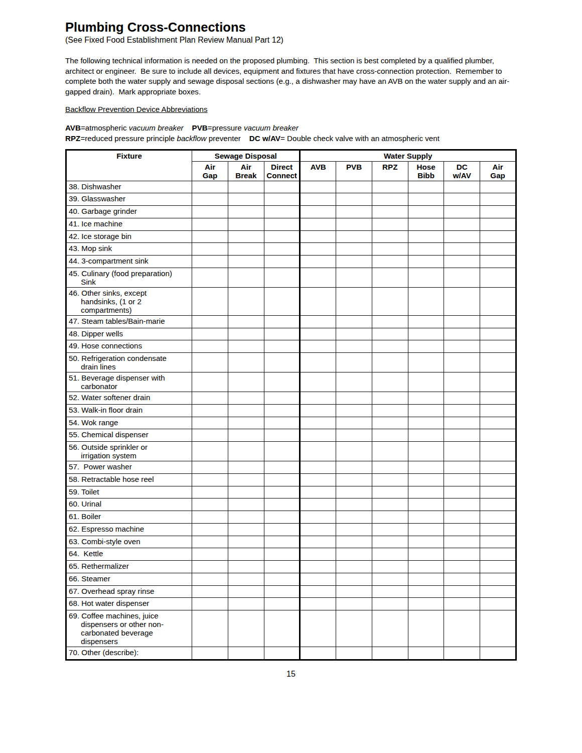Plumbing Cross-Connections
(See Fixed Food Establishment Plan Review Manual Part 12)
The following technical information is needed on the proposed plumbing. This section is best completed by a qualified plumber, architect or engineer. Be sure to include all devices, equipment and fixtures that have cross-connection protection. Remember to complete both the water supply and sewage disposal sections (e.g., a dishwasher may have an AVB on the water supply and an air-gapped drain). Mark appropriate boxes.
Backflow Prevention Device Abbreviations
AVB=atmospheric vacuum breaker PVB=pressure vacuum breaker
RPZ=reduced pressure principle backflow preventer DC w/AV= Double check valve with an atmospheric vent
| Fixture | Sewage Disposal | Water Supply |
| --- | --- | --- |
| Air Gap | Air Break | Direct Connect | AVB | PVB | RPZ | Hose Bibb | DC w/AV | Air Gap |
| 38. Dishwasher | | | | | | | | | |
| 39. Glasswasher | | | | | | | | | |
| 40. Garbage grinder | | | | | | | | | |
| 41. Ice machine | | | | | | | | | |
| 42. Ice storage bin | | | | | | | | | |
| 43. Mop sink | | | | | | | | | |
| 44. 3-compartment sink | | | | | | | | | |
| 45. Culinary (food preparation) Sink | | | | | | | | | |
| 46. Other sinks, except handsinks, (1 or 2 compartments) | | | | | | | | | |
| 47. Steam tables/Bain-marie | | | | | | | | | |
| 48. Dipper wells | | | | | | | | | |
| 49. Hose connections | | | | | | | | | |
| 50. Refrigeration condensate drain lines | | | | | | | | | |
| 51. Beverage dispenser with carbonator | | | | | | | | | |
| 52. Water softener drain | | | | | | | | | |
| 53. Walk-in floor drain | | | | | | | | | |
| 54. Wok range | | | | | | | | | |
| 55. Chemical dispenser | | | | | | | | | |
| 56. Outside sprinkler or irrigation system | | | | | | | | | |
| 57. Power washer | | | | | | | | | |
| 58. Retractable hose reel | | | | | | | | | |
| 59. Toilet | | | | | | | | | |
| 60. Urinal | | | | | | | | | |
| 61. Boiler | | | | | | | | | |
| 62. Espresso machine | | | | | | | | | |
| 63. Combi-style oven | | | | | | | | | |
| 64. Kettle | | | | | | | | | |
| 65. Rethermalizer | | | | | | | | | |
| 66. Steamer | | | | | | | | | |
| 67. Overhead spray rinse | | | | | | | | | |
| 68. Hot water dispenser | | | | | | | | | |
| 69. Coffee machines, juice dispensers or other non- carbonated beverage dispensers | | | | | | | | | |
| 70. Other (describe): | | | | | | | | | |
15